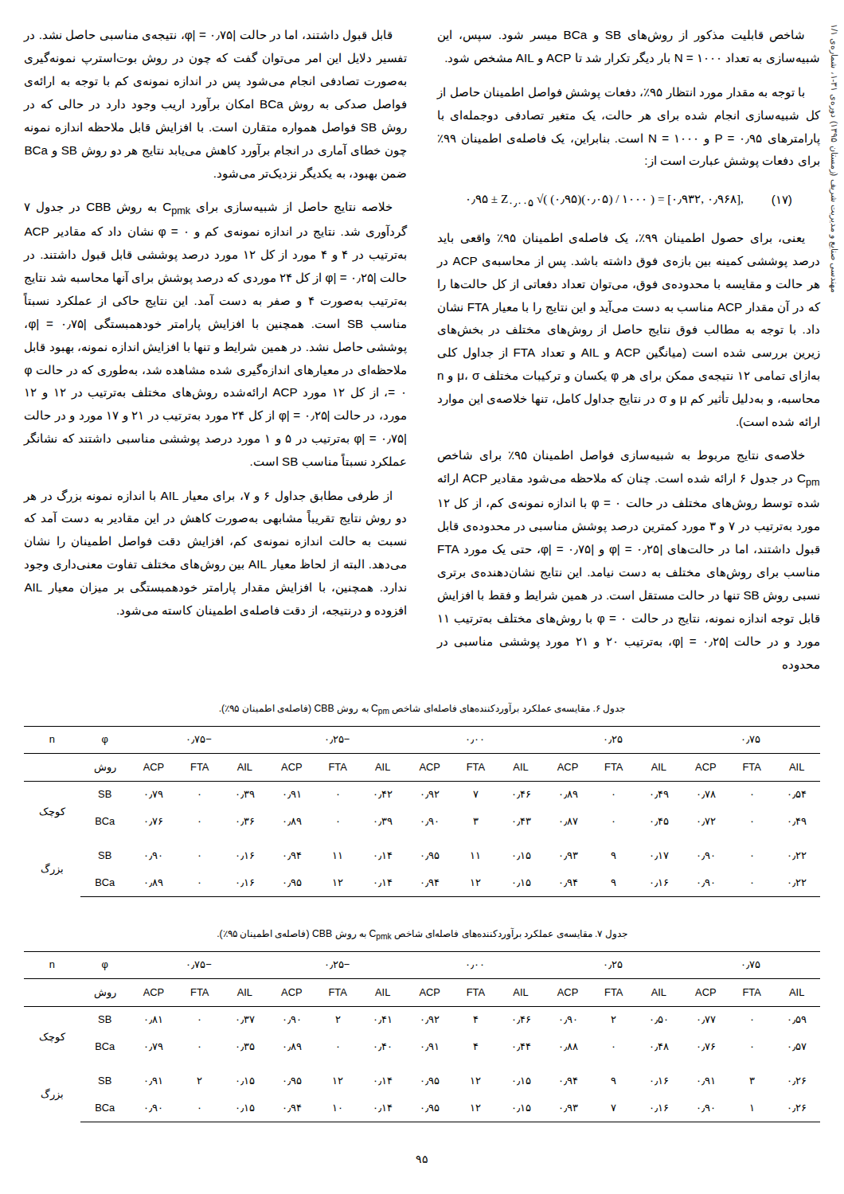مهندسی صنایع و مدیریت شریف (زمستان ۱۳۹۵) دوره‌ی ۳۱-۱، شماره‌ی ۱/۱
شاخص قابلیت مذکور از روش‌های SB و BCa میسر شود. سپس، این شبیه‌سازی به تعداد N = ۱۰۰۰ بار دیگر تکرار شد تا ACP و AIL مشخص شود.
با توجه به مقدار مورد انتظار ۹۵٪، دفعات پوشش فواصل اطمینان حاصل از کل شبیه‌سازی انجام شده برای هر حالت، یک متغیر تصادفی دوجمله‌ای با پارامترهای P = ۰٫۹۵ و N = ۱۰۰۰ است. بنابراین، یک فاصله‌ی اطمینان ۹۹٪ برای دفعات پوشش عبارت است از:
(۱۷)
۰٫۹۵ ± Z۰٫۰۰۵ √( (۰٫۹۵)(۰٫۰۵) / ۱۰۰۰ ) = [۰٫۹۳۲, ۰٫۹۶۸],
یعنی، برای حصول اطمینان ۹۹٪، یک فاصله‌ی اطمینان ۹۵٪ واقعی باید درصد پوششی کمینه بین بازه‌ی فوق داشته باشد. پس از محاسبه‌ی ACP در هر حالت و مقایسه با محدوده‌ی فوق، می‌توان تعداد دفعاتی از کل حالت‌ها را که در آن مقدار ACP مناسب به دست می‌آید و این نتایج را با معیار FTA نشان داد. با توجه به مطالب فوق نتایج حاصل از روش‌های مختلف در بخش‌های زیرین بررسی شده است (میانگین ACP و AIL و تعداد FTA از جداول کلی به‌ازای تمامی ۱۲ نتیجه‌ی ممکن برای هر φ یکسان و ترکیبات مختلف μ، σ و n محاسبه، و به‌دلیل تأثیر کم μ و σ در نتایج جداول کامل، تنها خلاصه‌ی این موارد ارائه شده است).
خلاصه‌ی نتایج مربوط به شبیه‌سازی فواصل اطمینان ۹۵٪ برای شاخص Cpm در جدول ۶ ارائه شده است. چنان که ملاحظه می‌شود مقادیر ACP ارائه شده توسط روش‌های مختلف در حالت φ = ۰ با اندازه نمونه‌ی کم، از کل ۱۲ مورد به‌ترتیب در ۷ و ۳ مورد کمترین درصد پوشش مناسبی در محدوده‌ی قابل قبول داشتند، اما در حالت‌های |φ| = ۰٫۲۵ و |φ| = ۰٫۷۵، حتی یک مورد FTA مناسب برای روش‌های مختلف به دست نیامد. این نتایج نشان‌دهنده‌ی برتری نسبی روش SB تنها در حالت مستقل است. در همین شرایط و فقط با افزایش قابل توجه اندازه نمونه، نتایج در حالت φ = ۰ با روش‌های مختلف به‌ترتیب ۱۱ مورد و در حالت |φ| = ۰٫۲۵، به‌ترتیب ۲۰ و ۲۱ مورد پوششی مناسبی در محدوده
قابل قبول داشتند، اما در حالت |φ| = ۰٫۷۵، نتیجه‌ی مناسبی حاصل نشد. در تفسیر دلایل این امر می‌توان گفت که چون در روش بوت‌استرپ نمونه‌گیری به‌صورت تصادفی انجام می‌شود پس در اندازه نمونه‌ی کم با توجه به ارائه‌ی فواصل صدکی به روش BCa امکان برآورد اریب وجود دارد در حالی که در روش SB فواصل همواره متقارن است. با افزایش قابل ملاحظه اندازه نمونه چون خطای آماری در انجام برآورد کاهش می‌یابد نتایج هر دو روش SB و BCa ضمن بهبود، به یکدیگر نزدیک‌تر می‌شود.
خلاصه نتایج حاصل از شبیه‌سازی برای Cpmk به روش CBB در جدول ۷ گردآوری شد. نتایج در اندازه نمونه‌ی کم و φ = ۰ نشان داد که مقادیر ACP به‌ترتیب در ۴ و ۴ مورد از کل ۱۲ مورد درصد پوششی قابل قبول داشتند. در حالت |φ| = ۰٫۲۵ از کل ۲۴ موردی که درصد پوشش برای آنها محاسبه شد نتایج به‌ترتیب به‌صورت ۴ و صفر به دست آمد. این نتایج حاکی از عملکرد نسبتاً مناسب SB است. همچنین با افزایش پارامتر خودهمبستگی |φ| = ۰٫۷۵، پوششی حاصل نشد. در همین شرایط و تنها با افزایش اندازه نمونه، بهبود قابل ملاحظه‌ای در معیارهای اندازه‌گیری شده مشاهده شد، به‌طوری که در حالت φ = ۰، از کل ۱۲ مورد ACP ارائه‌شده روش‌های مختلف به‌ترتیب در ۱۲ و ۱۲ مورد، در حالت |φ| = ۰٫۲۵ از کل ۲۴ مورد به‌ترتیب در ۲۱ و ۱۷ مورد و در حالت |φ| = ۰٫۷۵ به‌ترتیب در ۵ و ۱ مورد درصد پوششی مناسبی داشتند که نشانگر عملکرد نسبتاً مناسب SB است.
از طرفی مطابق جداول ۶ و ۷، برای معیار AIL با اندازه نمونه بزرگ در هر دو روش نتایج تقریباً مشابهی به‌صورت کاهش در این مقادیر به دست آمد که نسبت به حالت اندازه نمونه‌ی کم، افزایش دقت فواصل اطمینان را نشان می‌دهد. البته از لحاظ معیار AIL بین روش‌های مختلف تفاوت معنی‌داری وجود ندارد. همچنین، با افزایش مقدار پارامتر خودهمبستگی بر میزان معیار AIL افزوده و درنتیجه، از دقت فاصله‌ی اطمینان کاسته می‌شود.
جدول ۶. مقایسه‌ی عملکرد برآوردکننده‌های فاصله‌ای شاخص C pm به روش CBB (فاصله‌ی اطمینان ۹۵٪).
| ۰٫۷۵ | ۰٫۲۵ | ۰٫۰۰ | −۰٫۲۵ | −۰٫۷۵ | φ | n |
| --- | --- | --- | --- | --- | --- | --- |
| AIL | FTA | ACP | AIL | FTA | ACP | AIL | FTA | ACP | AIL | FTA | ACP | AIL | FTA | ACP | روش | |
| ۰٫۵۴ | ۰ | ۰٫۷۸ | ۰٫۴۹ | ۰ | ۰٫۸۹ | ۰٫۴۶ | ۷ | ۰٫۹۲ | ۰٫۴۲ | ۰ | ۰٫۹۱ | ۰٫۳۹ | ۰ | ۰٫۷۹ | SB | کوچک |
| ۰٫۴۹ | ۰ | ۰٫۷۲ | ۰٫۴۵ | ۰ | ۰٫۸۷ | ۰٫۴۳ | ۳ | ۰٫۹۰ | ۰٫۳۹ | ۰ | ۰٫۸۹ | ۰٫۳۶ | ۰ | ۰٫۷۶ | BCa |
| ۰٫۲۲ | ۰ | ۰٫۹۰ | ۰٫۱۷ | ۹ | ۰٫۹۳ | ۰٫۱۵ | ۱۱ | ۰٫۹۵ | ۰٫۱۴ | ۱۱ | ۰٫۹۴ | ۰٫۱۶ | ۰ | ۰٫۹۰ | SB | بزرگ |
| ۰٫۲۲ | ۰ | ۰٫۹۰ | ۰٫۱۶ | ۹ | ۰٫۹۴ | ۰٫۱۵ | ۱۲ | ۰٫۹۴ | ۰٫۱۴ | ۱۲ | ۰٫۹۵ | ۰٫۱۶ | ۰ | ۰٫۸۹ | BCa |
جدول ۷. مقایسه‌ی عملکرد برآوردکننده‌های فاصله‌ای شاخص C pmk به روش CBB (فاصله‌ی اطمینان ۹۵٪).
| ۰٫۷۵ | ۰٫۲۵ | ۰٫۰۰ | −۰٫۲۵ | −۰٫۷۵ | φ | n |
| --- | --- | --- | --- | --- | --- | --- |
| AIL | FTA | ACP | AIL | FTA | ACP | AIL | FTA | ACP | AIL | FTA | ACP | AIL | FTA | ACP | روش | |
| ۰٫۵۹ | ۰ | ۰٫۷۷ | ۰٫۵۰ | ۲ | ۰٫۹۰ | ۰٫۴۶ | ۴ | ۰٫۹۲ | ۰٫۴۱ | ۲ | ۰٫۹۰ | ۰٫۳۷ | ۰ | ۰٫۸۱ | SB | کوچک |
| ۰٫۵۷ | ۰ | ۰٫۷۶ | ۰٫۴۸ | ۰ | ۰٫۸۸ | ۰٫۴۴ | ۴ | ۰٫۹۱ | ۰٫۴۰ | ۰ | ۰٫۸۹ | ۰٫۳۵ | ۰ | ۰٫۷۹ | BCa |
| ۰٫۲۶ | ۳ | ۰٫۹۱ | ۰٫۱۶ | ۹ | ۰٫۹۴ | ۰٫۱۵ | ۱۲ | ۰٫۹۵ | ۰٫۱۴ | ۱۲ | ۰٫۹۵ | ۰٫۱۵ | ۲ | ۰٫۹۱ | SB | بزرگ |
| ۰٫۲۶ | ۱ | ۰٫۹۰ | ۰٫۱۶ | ۷ | ۰٫۹۳ | ۰٫۱۵ | ۱۲ | ۰٫۹۵ | ۰٫۱۴ | ۱۰ | ۰٫۹۴ | ۰٫۱۵ | ۰ | ۰٫۹۰ | BCa |
۹۵